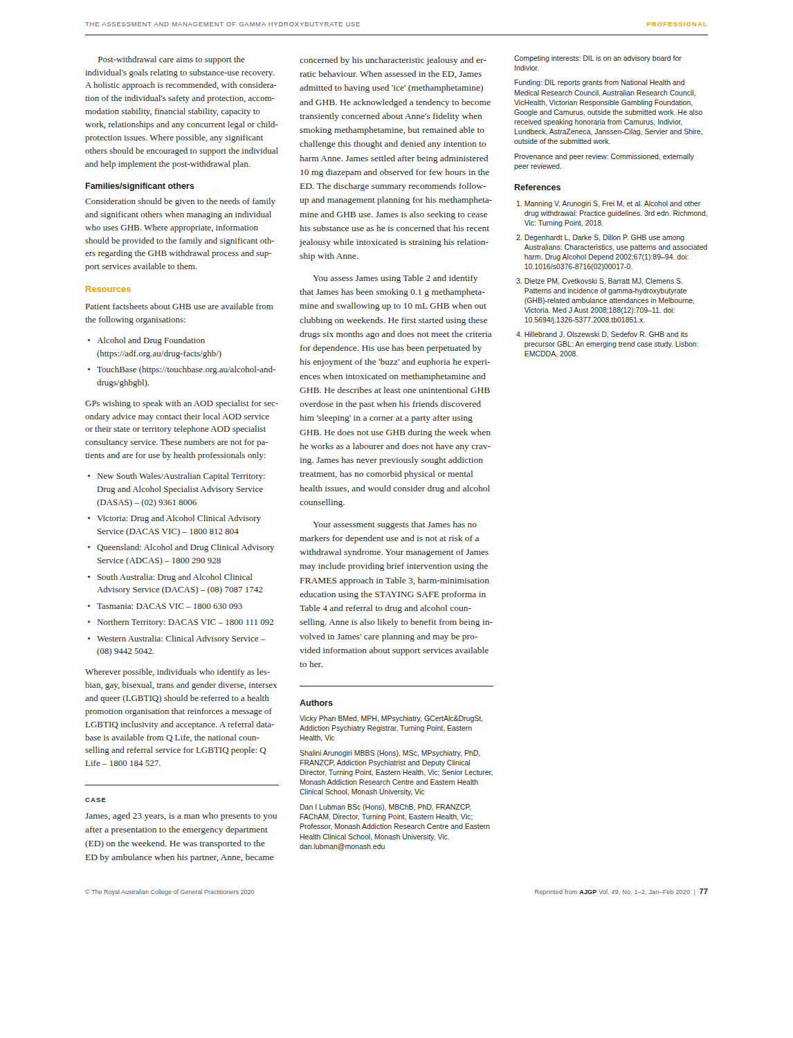The assessment and management of gamma hydroxybutyrate use
Professional
Post-withdrawal care aims to support the individual's goals relating to substance-use recovery. A holistic approach is recommended, with consideration of the individual's safety and protection, accommodation stability, financial stability, capacity to work, relationships and any concurrent legal or child-protection issues. Where possible, any significant others should be encouraged to support the individual and help implement the post-withdrawal plan.
Families/significant others
Consideration should be given to the needs of family and significant others when managing an individual who uses GHB. Where appropriate, information should be provided to the family and significant others regarding the GHB withdrawal process and support services available to them.
Resources
Patient factsheets about GHB use are available from the following organisations:
Alcohol and Drug Foundation (https://adf.org.au/drug-facts/ghb/)
TouchBase (https://touchbase.org.au/alcohol-and-drugs/ghbgbl).
GPs wishing to speak with an AOD specialist for secondary advice may contact their local AOD service or their state or territory telephone AOD specialist consultancy service. These numbers are not for patients and are for use by health professionals only:
New South Wales/Australian Capital Territory: Drug and Alcohol Specialist Advisory Service (DASAS) – (02) 9361 8006
Victoria: Drug and Alcohol Clinical Advisory Service (DACAS VIC) – 1800 812 804
Queensland: Alcohol and Drug Clinical Advisory Service (ADCAS) – 1800 290 928
South Australia: Drug and Alcohol Clinical Advisory Service (DACAS) – (08) 7087 1742
Tasmania: DACAS VIC – 1800 630 093
Northern Territory: DACAS VIC – 1800 111 092
Western Australia: Clinical Advisory Service – (08) 9442 5042.
Wherever possible, individuals who identify as lesbian, gay, bisexual, trans and gender diverse, intersex and queer (LGBTIQ) should be referred to a health promotion organisation that reinforces a message of LGBTIQ inclusivity and acceptance. A referral database is available from Q Life, the national counselling and referral service for LGBTIQ people: Q Life – 1800 184 527.
Case
James, aged 23 years, is a man who presents to you after a presentation to the emergency department (ED) on the weekend. He was transported to the ED by ambulance when his partner, Anne, became concerned by his uncharacteristic jealousy and erratic behaviour. When assessed in the ED, James admitted to having used 'ice' (methamphetamine) and GHB. He acknowledged a tendency to become transiently concerned about Anne's fidelity when smoking methamphetamine, but remained able to challenge this thought and denied any intention to harm Anne. James settled after being administered 10 mg diazepam and observed for few hours in the ED. The discharge summary recommends follow-up and management planning for his methamphetamine and GHB use. James is also seeking to cease his substance use as he is concerned that his recent jealousy while intoxicated is straining his relationship with Anne.
You assess James using Table 2 and identify that James has been smoking 0.1 g methamphetamine and swallowing up to 10 mL GHB when out clubbing on weekends. He first started using these drugs six months ago and does not meet the criteria for dependence. His use has been perpetuated by his enjoyment of the 'buzz' and euphoria he experiences when intoxicated on methamphetamine and GHB. He describes at least one unintentional GHB overdose in the past when his friends discovered him 'sleeping' in a corner at a party after using GHB. He does not use GHB during the week when he works as a labourer and does not have any craving. James has never previously sought addiction treatment, has no comorbid physical or mental health issues, and would consider drug and alcohol counselling.
Your assessment suggests that James has no markers for dependent use and is not at risk of a withdrawal syndrome. Your management of James may include providing brief intervention using the FRAMES approach in Table 3, harm-minimisation education using the STAYING SAFE proforma in Table 4 and referral to drug and alcohol counselling. Anne is also likely to benefit from being involved in James' care planning and may be provided information about support services available to her.
Authors
Vicky Phan BMed, MPH, MPsychiatry, GCertAlc&DrugSt, Addiction Psychiatry Registrar, Turning Point, Eastern Health, Vic
Shalini Arunogiri MBBS (Hons), MSc, MPsychiatry, PhD, FRANZCP, Addiction Psychiatrist and Deputy Clinical Director, Turning Point, Eastern Health, Vic; Senior Lecturer, Monash Addiction Research Centre and Eastern Health Clinical School, Monash University, Vic
Dan I Lubman BSc (Hons), MBChB, PhD, FRANZCP, FAChAM, Director, Turning Point, Eastern Health, Vic; Professor, Monash Addiction Research Centre and Eastern Health Clinical School, Monash University, Vic. dan.lubman@monash.edu
Competing interests: DIL is on an advisory board for Indivior.
Funding: DIL reports grants from National Health and Medical Research Council, Australian Research Council, VicHealth, Victorian Responsible Gambling Foundation, Google and Camurus, outside the submitted work. He also received speaking honoraria from Camurus, Indivior, Lundbeck, AstraZeneca, Janssen-Cilag, Servier and Shire, outside of the submitted work.
Provenance and peer review: Commissioned, externally peer reviewed.
References
Manning V, Arunogiri S, Frei M, et al. Alcohol and other drug withdrawal: Practice guidelines. 3rd edn. Richmond, Vic: Turning Point, 2018.
Degenhardt L, Darke S, Dillon P. GHB use among Australians: Characteristics, use patterns and associated harm. Drug Alcohol Depend 2002;67(1):89–94. doi: 10.1016/s0376-8716(02)00017-0.
Dietze PM, Cvetkovski S, Barratt MJ, Clemens S. Patterns and incidence of gamma-hydroxybutyrate (GHB)-related ambulance attendances in Melbourne, Victoria. Med J Aust 2008;188(12):709–11. doi: 10.5694/j.1326-5377.2008.tb01851.x.
Hillebrand J, Olszewski D, Sedefov R. GHB and its precursor GBL: An emerging trend case study. Lisbon: EMCDDA, 2008.
© The Royal Australian College of General Practitioners 2020
Reprinted from AJGP Vol. 49, No. 1–2, Jan–Feb 2020 | 77